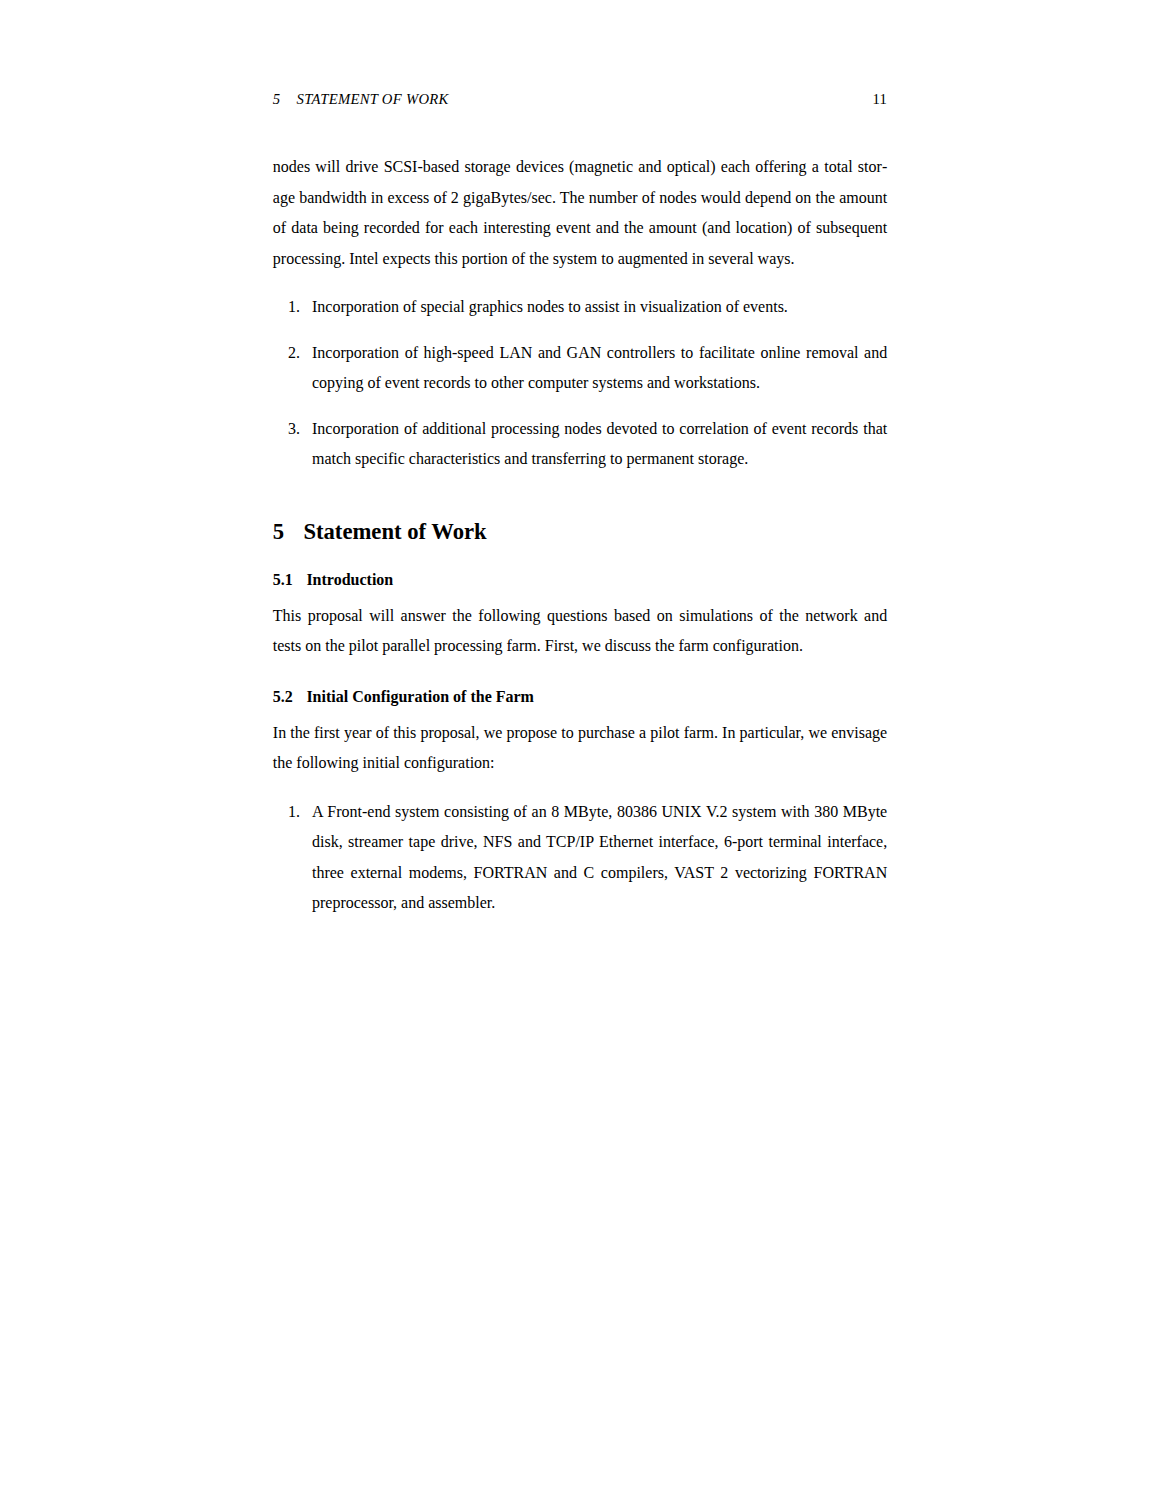5 STATEMENT OF WORK 11
nodes will drive SCSI-based storage devices (magnetic and optical) each offering a total storage bandwidth in excess of 2 gigaBytes/sec. The number of nodes would depend on the amount of data being recorded for each interesting event and the amount (and location) of subsequent processing. Intel expects this portion of the system to augmented in several ways.
Incorporation of special graphics nodes to assist in visualization of events.
Incorporation of high-speed LAN and GAN controllers to facilitate online removal and copying of event records to other computer systems and workstations.
Incorporation of additional processing nodes devoted to correlation of event records that match specific characteristics and transferring to permanent storage.
5 Statement of Work
5.1 Introduction
This proposal will answer the following questions based on simulations of the network and tests on the pilot parallel processing farm. First, we discuss the farm configuration.
5.2 Initial Configuration of the Farm
In the first year of this proposal, we propose to purchase a pilot farm. In particular, we envisage the following initial configuration:
A Front-end system consisting of an 8 MByte, 80386 UNIX V.2 system with 380 MByte disk, streamer tape drive, NFS and TCP/IP Ethernet interface, 6-port terminal interface, three external modems, FORTRAN and C compilers, VAST 2 vectorizing FORTRAN preprocessor, and assembler.